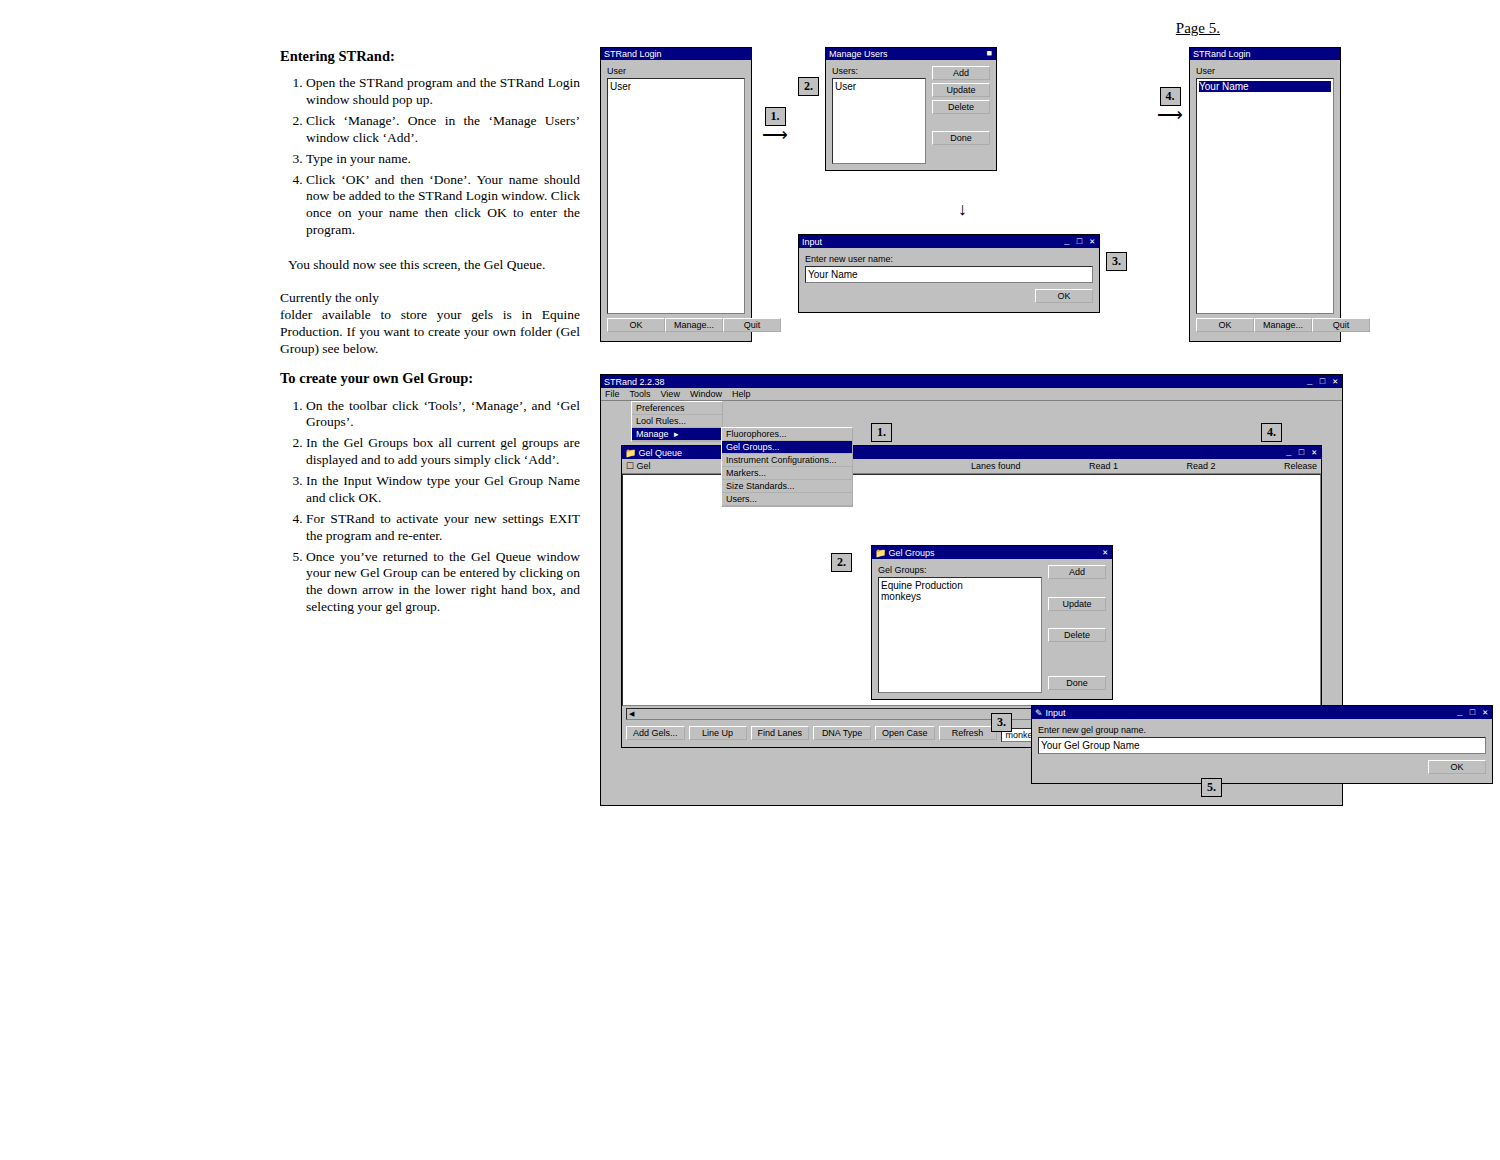Page 5.
Entering STRand:
Open the STRand program and the STRand Login window should pop up.
Click ‘Manage’. Once in the ‘Manage Users’ window click ‘Add’.
Type in your name.
Click ‘OK’ and then ‘Done’. Your name should now be added to the STRand Login window. Click once on your name then click OK to enter the program.
You should now see this screen, the Gel Queue.
Currently the only
folder available to store your gels is in Equine Production. If you want to create your own folder (Gel Group) see below.
To create your own Gel Group:
On the toolbar click ‘Tools’, ‘Manage’, and ‘Gel Groups’.
In the Gel Groups box all current gel groups are displayed and to add yours simply click ‘Add’.
In the Input Window type your Gel Group Name and click OK.
For STRand to activate your new settings EXIT the program and re-enter.
Once you’ve returned to the Gel Queue window your new Gel Group can be entered by clicking on the down arrow in the lower right hand box, and selecting your gel group.
STRand Login
User
User
OK Manage... Quit
1. ⟶
2.
Manage Users■
Users:
User
Add Update Delete Done
↓
Input_ □ ✕
Enter new user name:
Your Name
OK
3.
4. ⟶
STRand Login
User
Your Name
OK Manage... Quit
STRand 2.2.38_ □ ✕
File Tools View Window Help
Preferences
Lool Rules...
Manage ▸
Fluorophores...
Gel Groups...
Instrument Configurations...
Markers...
Size Standards...
Users...
1. 4.
📁 Gel Queue_ □ ✕
☐ Gel Lanes found Read 1 Read 2 Release
◀▶
Add Gels... Line Up Find Lanes DNA Type Open Case Refresh monkeys▼
2.
📁 Gel Groups✕
Gel Groups:
Equine Production
monkeys
Add Update Delete Done
3.
✎ Input_ □ ✕
Enter new gel group name.
Your Gel Group Name
OK
5.